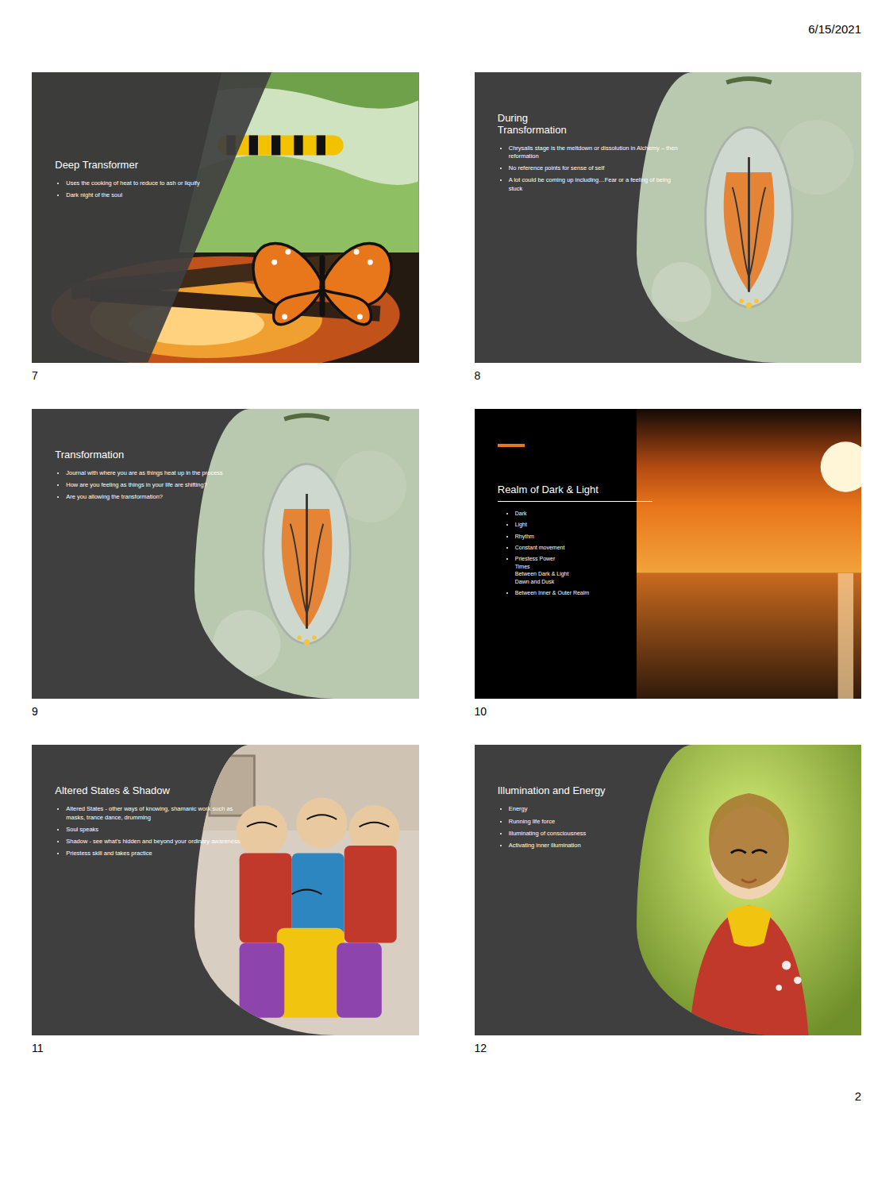6/15/2021
Deep Transformer
Uses the cooking of heat to reduce to ash or liquify
Dark night of the soul
7
During
Transformation
Chrysalis stage is the meltdown or dissolution in Alchemy – then reformation
No reference points for sense of self
A lot could be coming up including…Fear or a feeling of being stuck
8
Transformation
Journal with where you are as things heat up in the process
How are you feeling as things in your life are shifting?
Are you allowing the transformation?
9
Realm of Dark & Light
Dark
Light
Rhythm
Constant movement
Priestess Power
Times
Between Dark & Light
Dawn and Dusk
Between Inner & Outer Realm
10
Altered States & Shadow
Altered States - other ways of knowing, shamanic work such as masks, trance dance, drumming
Soul speaks
Shadow - see what’s hidden and beyond your ordinary awareness
Priestess skill and takes practice
11
Illumination and Energy
Energy
Running life force
Illuminating of consciousness
Activating inner illumination
12
2